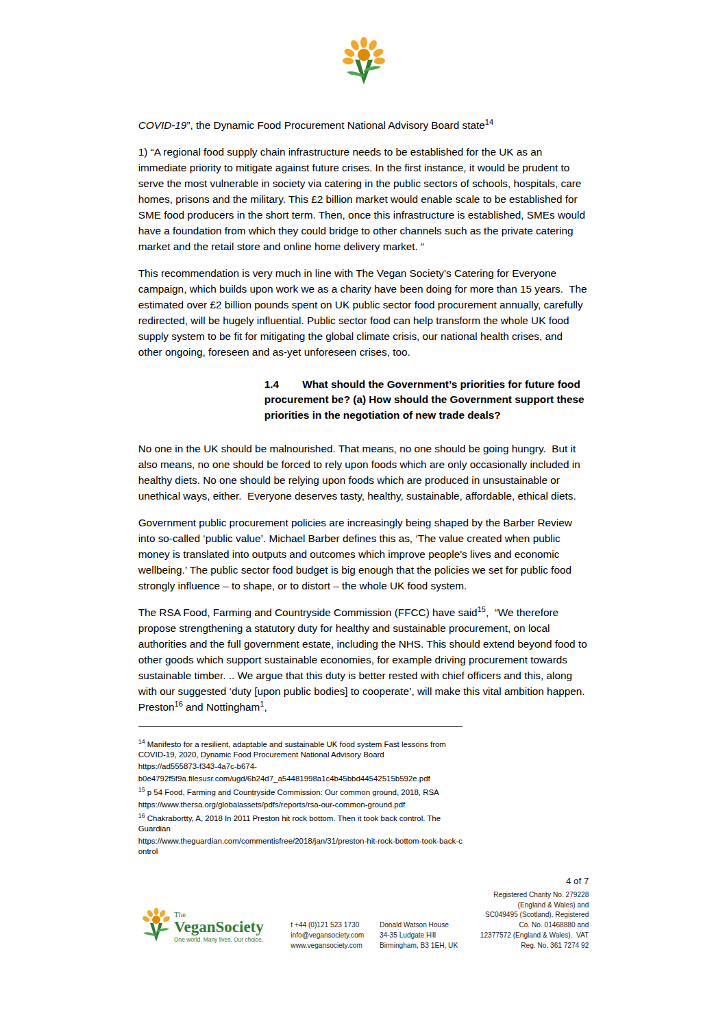COVID-19”, the Dynamic Food Procurement National Advisory Board state14
1) “A regional food supply chain infrastructure needs to be established for the UK as an immediate priority to mitigate against future crises. In the first instance, it would be prudent to serve the most vulnerable in society via catering in the public sectors of schools, hospitals, care homes, prisons and the military. This £2 billion market would enable scale to be established for SME food producers in the short term. Then, once this infrastructure is established, SMEs would have a foundation from which they could bridge to other channels such as the private catering market and the retail store and online home delivery market. “
This recommendation is very much in line with The Vegan Society’s Catering for Everyone campaign, which builds upon work we as a charity have been doing for more than 15 years. The estimated over £2 billion pounds spent on UK public sector food procurement annually, carefully redirected, will be hugely influential. Public sector food can help transform the whole UK food supply system to be fit for mitigating the global climate crisis, our national health crises, and other ongoing, foreseen and as-yet unforeseen crises, too.
1.4 What should the Government’s priorities for future food procurement be? (a) How should the Government support these priorities in the negotiation of new trade deals?
No one in the UK should be malnourished. That means, no one should be going hungry. But it also means, no one should be forced to rely upon foods which are only occasionally included in healthy diets. No one should be relying upon foods which are produced in unsustainable or unethical ways, either. Everyone deserves tasty, healthy, sustainable, affordable, ethical diets.
Government public procurement policies are increasingly being shaped by the Barber Review into so-called ‘public value’. Michael Barber defines this as, ‘The value created when public money is translated into outputs and outcomes which improve people's lives and economic wellbeing.’ The public sector food budget is big enough that the policies we set for public food strongly influence – to shape, or to distort – the whole UK food system.
The RSA Food, Farming and Countryside Commission (FFCC) have said15, “We therefore propose strengthening a statutory duty for healthy and sustainable procurement, on local authorities and the full government estate, including the NHS. This should extend beyond food to other goods which support sustainable economies, for example driving procurement towards sustainable timber. .. We argue that this duty is better rested with chief officers and this, along with our suggested ‘duty [upon public bodies] to cooperate’, will make this vital ambition happen. Preston16 and Nottingham1,
14 Manifesto for a resilient, adaptable and sustainable UK food system Fast lessons from COVID-19, 2020, Dynamic Food Procurement National Advisory Board
https://ad555873-f343-4a7c-b674-
b0e4792f5f9a.filesusr.com/ugd/6b24d7_a54481998a1c4b45bbd44542515b592e.pdf
15 p 54 Food, Farming and Countryside Commission: Our common ground, 2018, RSA
https://www.thersa.org/globalassets/pdfs/reports/rsa-our-common-ground.pdf
16 Chakrabortty, A, 2018 In 2011 Preston hit rock bottom. Then it took back control. The Guardian
https://www.theguardian.com/commentisfree/2018/jan/31/preston-hit-rock-bottom-took-back-control
The VeganSociety One world. Many lives. Our choice.
t +44 (0)121 523 1730
info@vegansociety.com
www.vegansociety.com
Donald Watson House
34-35 Ludgate Hill
Birmingham, B3 1EH, UK
4 of 7
Registered Charity No. 279228 (England & Wales) and
SC049495 (Scotland). Registered Co. No. 01468880 and
12377572 (England & Wales). VAT Reg. No. 361 7274 92